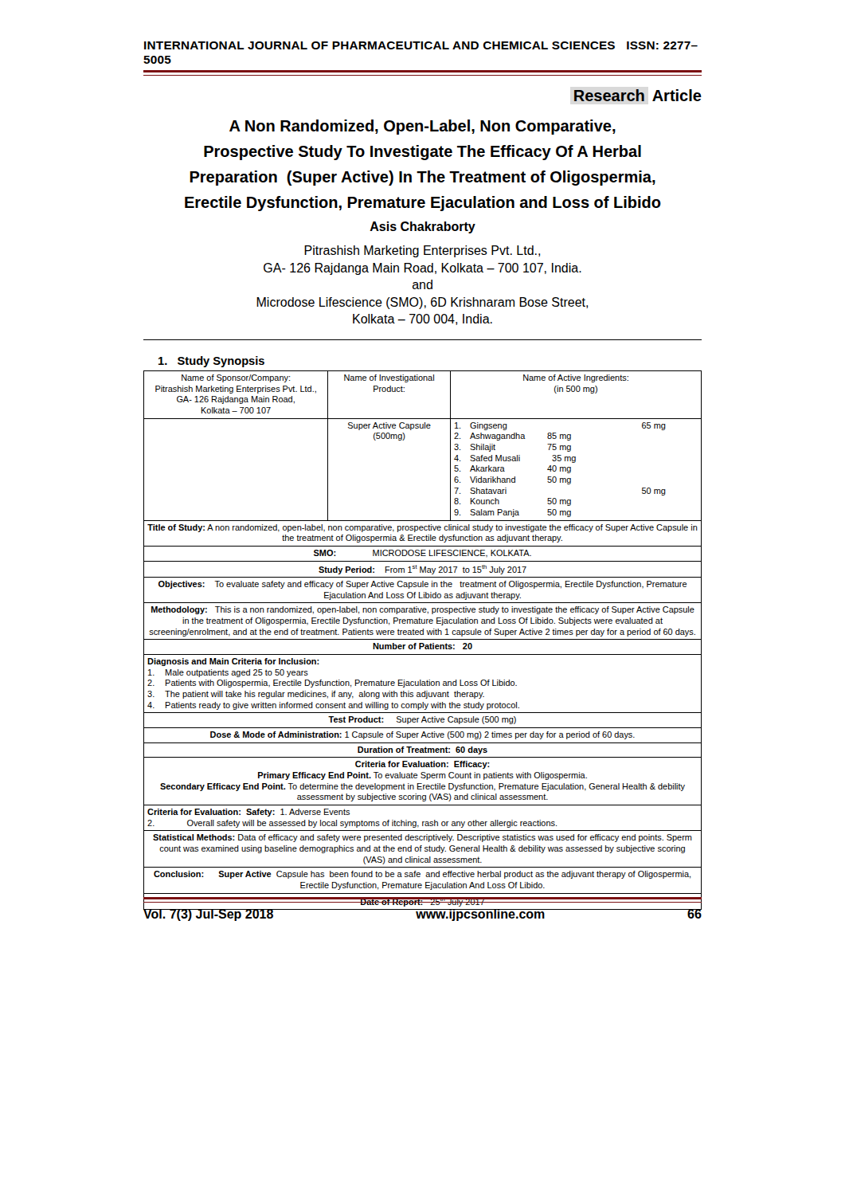INTERNATIONAL JOURNAL OF PHARMACEUTICAL AND CHEMICAL SCIENCES ISSN: 2277–5005
Research Article
A Non Randomized, Open-Label, Non Comparative,
Prospective Study To Investigate The Efficacy Of A Herbal
Preparation (Super Active) In The Treatment of Oligospermia,
Erectile Dysfunction, Premature Ejaculation and Loss of Libido
Asis Chakraborty
Pitrashish Marketing Enterprises Pvt. Ltd.,
GA- 126 Rajdanga Main Road, Kolkata – 700 107, India.
and
Microdose Lifescience (SMO), 6D Krishnaram Bose Street,
Kolkata – 700 004, India.
1. Study Synopsis
| Name of Sponsor/Company: Pitrashish Marketing Enterprises Pvt. Ltd., GA- 126 Rajdanga Main Road, Kolkata – 700 107 | Name of Investigational Product: | Name of Active Ingredients: (in 500 mg) |
| | Super Active Capsule (500mg) | / 1. / Gingseng / 65 mg / / 2. / Ashwagandha / 85 mg / / 3. / Shilajit / 75 mg / / 4. / Safed Musali / 35 mg / / 5. / Akarkara / 40 mg / / 6. / Vidarikhand / 50 mg / / 7. / Shatavari / 50 mg / / 8. / Kounch / 50 mg / / 9. / Salam Panja / 50 mg / |
| Title of Study: A non randomized, open-label, non comparative, prospective clinical study to investigate the efficacy of Super Active Capsule in the treatment of Oligospermia & Erectile dysfunction as adjuvant therapy. |
| SMO: MICRODOSE LIFESCIENCE, KOLKATA. |
| Study Period: From 1 st May 2017 to 15 th July 2017 |
| Objectives: To evaluate safety and efficacy of Super Active Capsule in the treatment of Oligospermia, Erectile Dysfunction, Premature Ejaculation And Loss Of Libido as adjuvant therapy. |
| Methodology: This is a non randomized, open-label, non comparative, prospective study to investigate the efficacy of Super Active Capsule in the treatment of Oligospermia, Erectile Dysfunction, Premature Ejaculation and Loss Of Libido. Subjects were evaluated at screening/enrolment, and at the end of treatment. Patients were treated with 1 capsule of Super Active 2 times per day for a period of 60 days. |
| Number of Patients: 20 |
| Diagnosis and Main Criteria for Inclusion: 1. Male outpatients aged 25 to 50 years 2. Patients with Oligospermia, Erectile Dysfunction, Premature Ejaculation and Loss Of Libido. 3. The patient will take his regular medicines, if any, along with this adjuvant therapy. 4. Patients ready to give written informed consent and willing to comply with the study protocol. |
| Test Product: Super Active Capsule (500 mg) |
| Dose & Mode of Administration: 1 Capsule of Super Active (500 mg) 2 times per day for a period of 60 days. |
| Duration of Treatment: 60 days |
| Criteria for Evaluation: Efficacy: Primary Efficacy End Point. To evaluate Sperm Count in patients with Oligospermia. Secondary Efficacy End Point. To determine the development in Erectile Dysfunction, Premature Ejaculation, General Health & debility assessment by subjective scoring (VAS) and clinical assessment. |
| Criteria for Evaluation: Safety: 1. Adverse Events 2. Overall safety will be assessed by local symptoms of itching, rash or any other allergic reactions. |
| Statistical Methods: Data of efficacy and safety were presented descriptively. Descriptive statistics was used for efficacy end points. Sperm count was examined using baseline demographics and at the end of study. General Health & debility was assessed by subjective scoring (VAS) and clinical assessment. |
| Conclusion: Super Active Capsule has been found to be a safe and effective herbal product as the adjuvant therapy of Oligospermia, Erectile Dysfunction, Premature Ejaculation And Loss Of Libido. |
| Date of Report: 25 th July 2017 |
Vol. 7(3) Jul-Sep 2018
www.ijpcsonline.com
66